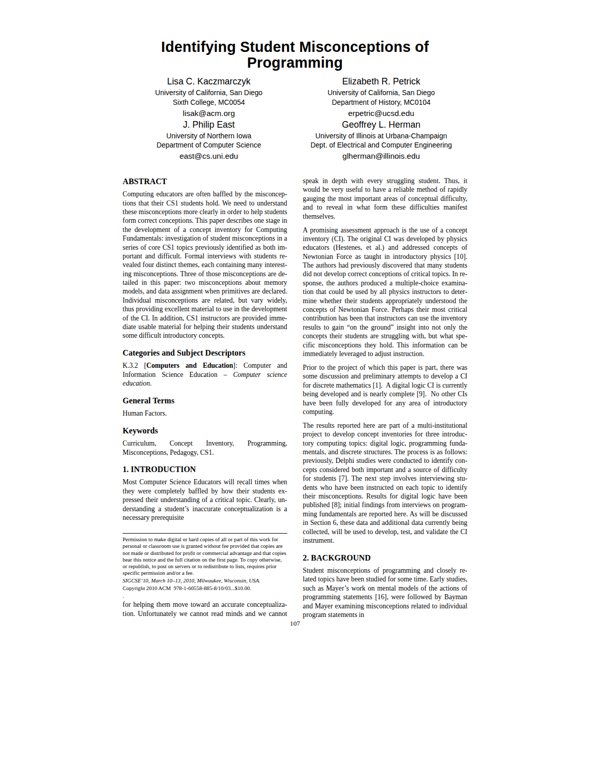Identifying Student Misconceptions of Programming
| Lisa C. Kaczmarczyk University of California, San Diego Sixth College, MC0054 lisak@acm.org | Elizabeth R. Petrick University of California, San Diego Department of History, MC0104 erpetric@ucsd.edu |
| J. Philip East University of Northern Iowa Department of Computer Science east@cs.uni.edu | Geoffrey L. Herman University of Illinois at Urbana-Champaign Dept. of Electrical and Computer Engineering glherman@illinois.edu |
ABSTRACT
Computing educators are often baffled by the misconceptions that their CS1 students hold. We need to understand these misconceptions more clearly in order to help students form correct conceptions. This paper describes one stage in the development of a concept inventory for Computing Fundamentals: investigation of student misconceptions in a series of core CS1 topics previously identified as both important and difficult. Formal interviews with students revealed four distinct themes, each containing many interesting misconceptions. Three of those misconceptions are detailed in this paper: two misconceptions about memory models, and data assignment when primitives are declared. Individual misconceptions are related, but vary widely, thus providing excellent material to use in the development of the CI. In addition, CS1 instructors are provided immediate usable material for helping their students understand some difficult introductory concepts.
Categories and Subject Descriptors
K.3.2 [Computers and Education]: Computer and Information Science Education – Computer science education.
General Terms
Human Factors.
Keywords
Curriculum, Concept Inventory, Programming, Misconceptions, Pedagogy, CS1.
1. INTRODUCTION
Most Computer Science Educators will recall times when they were completely baffled by how their students expressed their understanding of a critical topic. Clearly, understanding a student’s inaccurate conceptualization is a necessary prerequisite
Permission to make digital or hard copies of all or part of this work for personal or classroom use is granted without fee provided that copies are not made or distributed for profit or commercial advantage and that copies bear this notice and the full citation on the first page. To copy otherwise, or republish, to post on servers or to redistribute to lists, requires prior specific permission and/or a fee.
SIGCSE’10, March 10–13, 2010, Milwaukee, Wisconsin, USA.
Copyright 2010 ACM 978-1-60558-885-8/10/03...$10.00.
.
for helping them move toward an accurate conceptualization. Unfortunately we cannot read minds and we cannot speak in depth with every struggling student. Thus, it would be very useful to have a reliable method of rapidly gauging the most important areas of conceptual difficulty, and to reveal in what form these difficulties manifest themselves.
A promising assessment approach is the use of a concept inventory (CI). The original CI was developed by physics educators (Hestenes, et al.) and addressed concepts of Newtonian Force as taught in introductory physics [10]. The authors had previously discovered that many students did not develop correct conceptions of critical topics. In response, the authors produced a multiple-choice examination that could be used by all physics instructors to determine whether their students appropriately understood the concepts of Newtonian Force. Perhaps their most critical contribution has been that instructors can use the inventory results to gain “on the ground” insight into not only the concepts their students are struggling with, but what specific misconceptions they hold. This information can be immediately leveraged to adjust instruction.
Prior to the project of which this paper is part, there was some discussion and preliminary attempts to develop a CI for discrete mathematics [1]. A digital logic CI is currently being developed and is nearly complete [9]. No other CIs have been fully developed for any area of introductory computing.
The results reported here are part of a multi-institutional project to develop concept inventories for three introductory computing topics: digital logic, programming fundamentals, and discrete structures. The process is as follows: previously, Delphi studies were conducted to identify concepts considered both important and a source of difficulty for students [7]. The next step involves interviewing students who have been instructed on each topic to identify their misconceptions. Results for digital logic have been published [8]; initial findings from interviews on programming fundamentals are reported here. As will be discussed in Section 6, these data and additional data currently being collected, will be used to develop, test, and validate the CI instrument.
2. BACKGROUND
Student misconceptions of programming and closely related topics have been studied for some time. Early studies, such as Mayer’s work on mental models of the actions of programming statements [16], were followed by Bayman and Mayer examining misconceptions related to individual program statements in
107